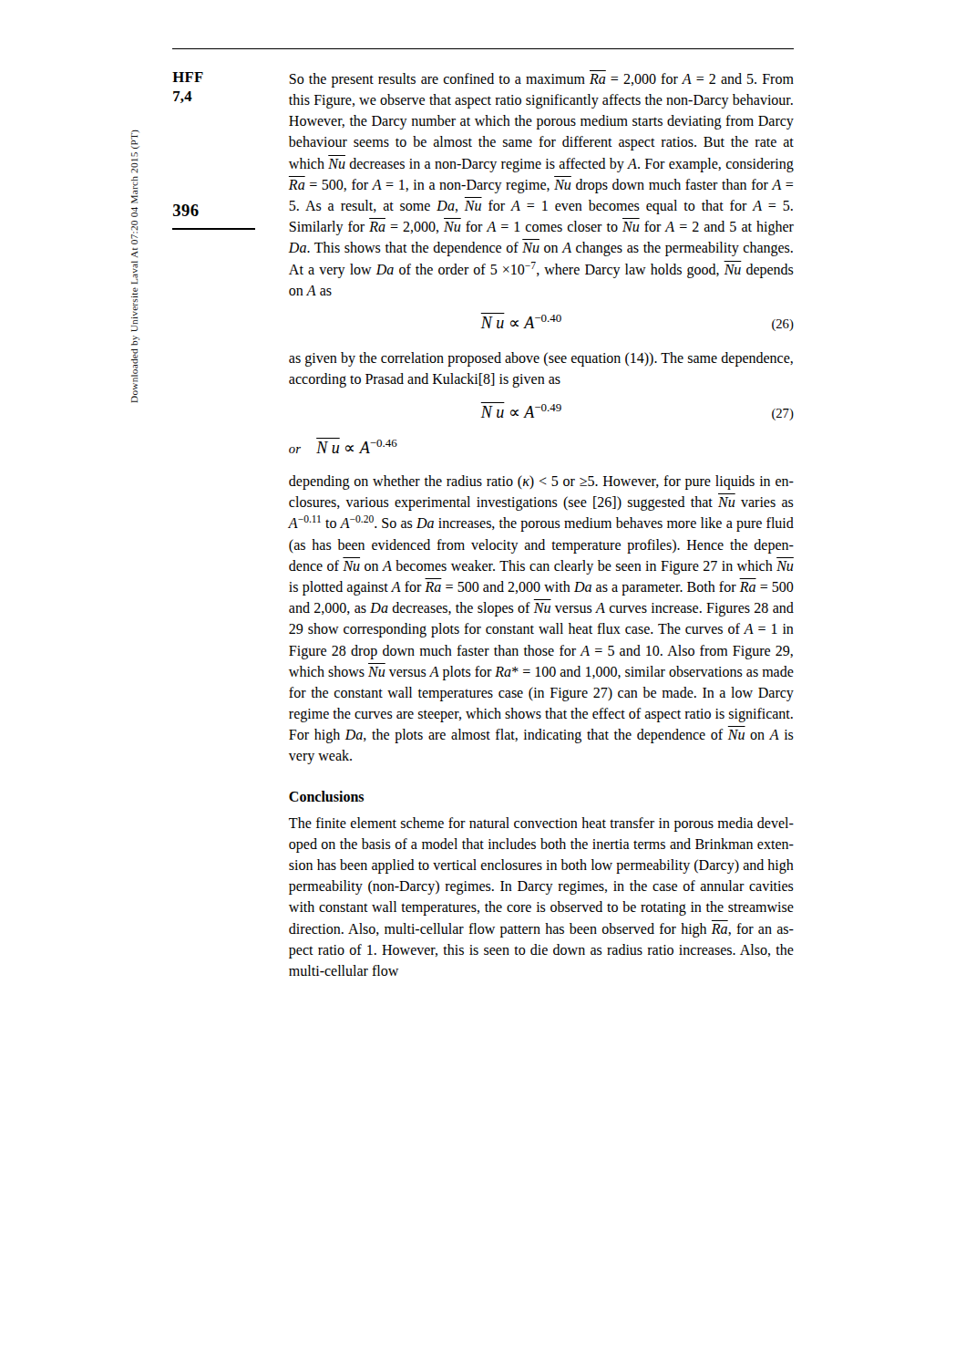Downloaded by Universite Laval At 07:20 04 March 2015 (PT)
HFF
7,4
396
So the present results are confined to a maximum Ra = 2,000 for A = 2 and 5. From this Figure, we observe that aspect ratio significantly affects the non-Darcy behaviour. However, the Darcy number at which the porous medium starts deviating from Darcy behaviour seems to be almost the same for different aspect ratios. But the rate at which Nu decreases in a non-Darcy regime is affected by A. For example, considering Ra = 500, for A = 1, in a non-Darcy regime, Nu drops down much faster than for A = 5. As a result, at some Da, Nu for A = 1 even becomes equal to that for A = 5. Similarly for Ra = 2,000, Nu for A = 1 comes closer to Nu for A = 2 and 5 at higher Da. This shows that the dependence of Nu on A changes as the permeability changes. At a very low Da of the order of 5 ×10−7, where Darcy law holds good, Nu depends on A as
N u ∝ A−0.40
(26)
as given by the correlation proposed above (see equation (14)). The same dependence, according to Prasad and Kulacki[8] is given as
N u ∝ A−0.49
(27)
or N u ∝ A−0.46
depending on whether the radius ratio (κ) < 5 or ≥5. However, for pure liquids in enclosures, various experimental investigations (see [26]) suggested that Nu varies as A−0.11 to A−0.20. So as Da increases, the porous medium behaves more like a pure fluid (as has been evidenced from velocity and temperature profiles). Hence the dependence of Nu on A becomes weaker. This can clearly be seen in Figure 27 in which Nu is plotted against A for Ra = 500 and 2,000 with Da as a parameter. Both for Ra = 500 and 2,000, as Da decreases, the slopes of Nu versus A curves increase. Figures 28 and 29 show corresponding plots for constant wall heat flux case. The curves of A = 1 in Figure 28 drop down much faster than those for A = 5 and 10. Also from Figure 29, which shows Nu versus A plots for Ra* = 100 and 1,000, similar observations as made for the constant wall temperatures case (in Figure 27) can be made. In a low Darcy regime the curves are steeper, which shows that the effect of aspect ratio is significant. For high Da, the plots are almost flat, indicating that the dependence of Nu on A is very weak.
Conclusions
The finite element scheme for natural convection heat transfer in porous media developed on the basis of a model that includes both the inertia terms and Brinkman extension has been applied to vertical enclosures in both low permeability (Darcy) and high permeability (non-Darcy) regimes. In Darcy regimes, in the case of annular cavities with constant wall temperatures, the core is observed to be rotating in the streamwise direction. Also, multi-cellular flow pattern has been observed for high Ra, for an aspect ratio of 1. However, this is seen to die down as radius ratio increases. Also, the multi-cellular flow